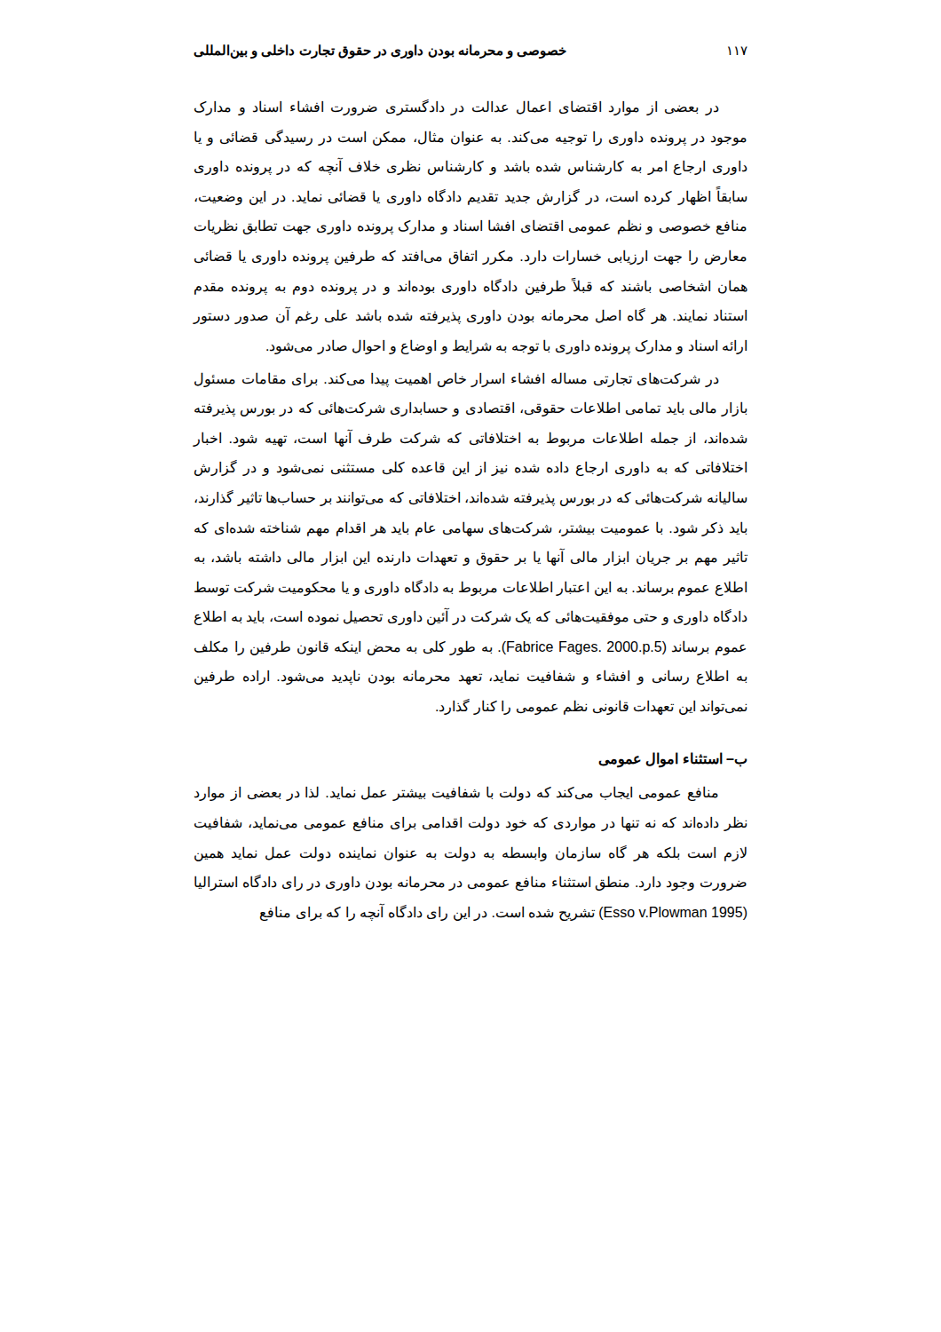۱۱۷ خصوصی و محرمانه بودن داوری در حقوق تجارت داخلی و بین‌المللی
در بعضی از موارد اقتضای اعمال عدالت در دادگستری ضرورت افشاء اسناد و مدارک موجود در پرونده داوری را توجیه می‌کند. به عنوان مثال، ممکن است در رسیدگی قضائی و یا داوری ارجاع امر به کارشناس شده باشد و کارشناس نظری خلاف آنچه که در پرونده داوری سابقاً اظهار کرده است، در گزارش جدید تقدیم دادگاه داوری یا قضائی نماید. در این وضعیت، منافع خصوصی و نظم عمومی اقتضای افشا اسناد و مدارک پرونده داوری جهت تطابق نظریات معارض را جهت ارزیابی خسارات دارد. مکرر اتفاق می‌افتد که طرفین پرونده داوری یا قضائی همان اشخاصی باشند که قبلاً طرفین دادگاه داوری بوده‌اند و در پرونده دوم به پرونده مقدم استناد نمایند. هر گاه اصل محرمانه بودن داوری پذیرفته شده باشد علی رغم آن صدور دستور ارائه اسناد و مدارک پرونده داوری با توجه به شرایط و اوضاع و احوال صادر می‌شود.
در شرکت‌های تجارتی مساله افشاء اسرار خاص اهمیت پیدا می‌کند. برای مقامات مسئول بازار مالی باید تمامی اطلاعات حقوقی، اقتصادی و حسابداری شرکت‌هائی که در بورس پذیرفته شده‌اند، از جمله اطلاعات مربوط به اختلافاتی که شرکت طرف آنها است، تهیه شود. اخبار اختلافاتی که به داوری ارجاع داده شده نیز از این قاعده کلی مستثنی نمی‌شود و در گزارش سالیانه شرکت‌هائی که در بورس پذیرفته شده‌اند، اختلافاتی که می‌توانند بر حساب‌ها تاثیر گذارند، باید ذکر شود. با عمومیت بیشتر، شرکت‌های سهامی عام باید هر اقدام مهم شناخته شده‌ای که تاثیر مهم بر جریان ابزار مالی آنها یا بر حقوق و تعهدات دارنده این ابزار مالی داشته باشد، به اطلاع عموم برساند. به این اعتبار اطلاعات مربوط به دادگاه داوری و یا محکومیت شرکت توسط دادگاه داوری و حتی موفقیت‌هائی که یک شرکت در آئین داوری تحصیل نموده است، باید به اطلاع عموم برساند (Fabrice Fages. 2000.p.5). به طور کلی به محض اینکه قانون طرفین را مکلف به اطلاع رسانی و افشاء و شفافیت نماید، تعهد محرمانه بودن ناپدید می‌شود. اراده طرفین نمی‌تواند این تعهدات قانونی نظم عمومی را کنار گذارد.
ب– استثناء اموال عمومی
منافع عمومی ایجاب می‌کند که دولت با شفافیت بیشتر عمل نماید. لذا در بعضی از موارد نظر داده‌اند که نه تنها در مواردی که خود دولت اقدامی برای منافع عمومی می‌نماید، شفافیت لازم است بلکه هر گاه سازمان وابسطه به دولت به عنوان نماینده دولت عمل نماید همین ضرورت وجود دارد. منطق استثناء منافع عمومی در محرمانه بودن داوری در رای دادگاه استرالیا (Esso v.Plowman 1995) تشریح شده است. در این رای دادگاه آنچه را که برای منافع